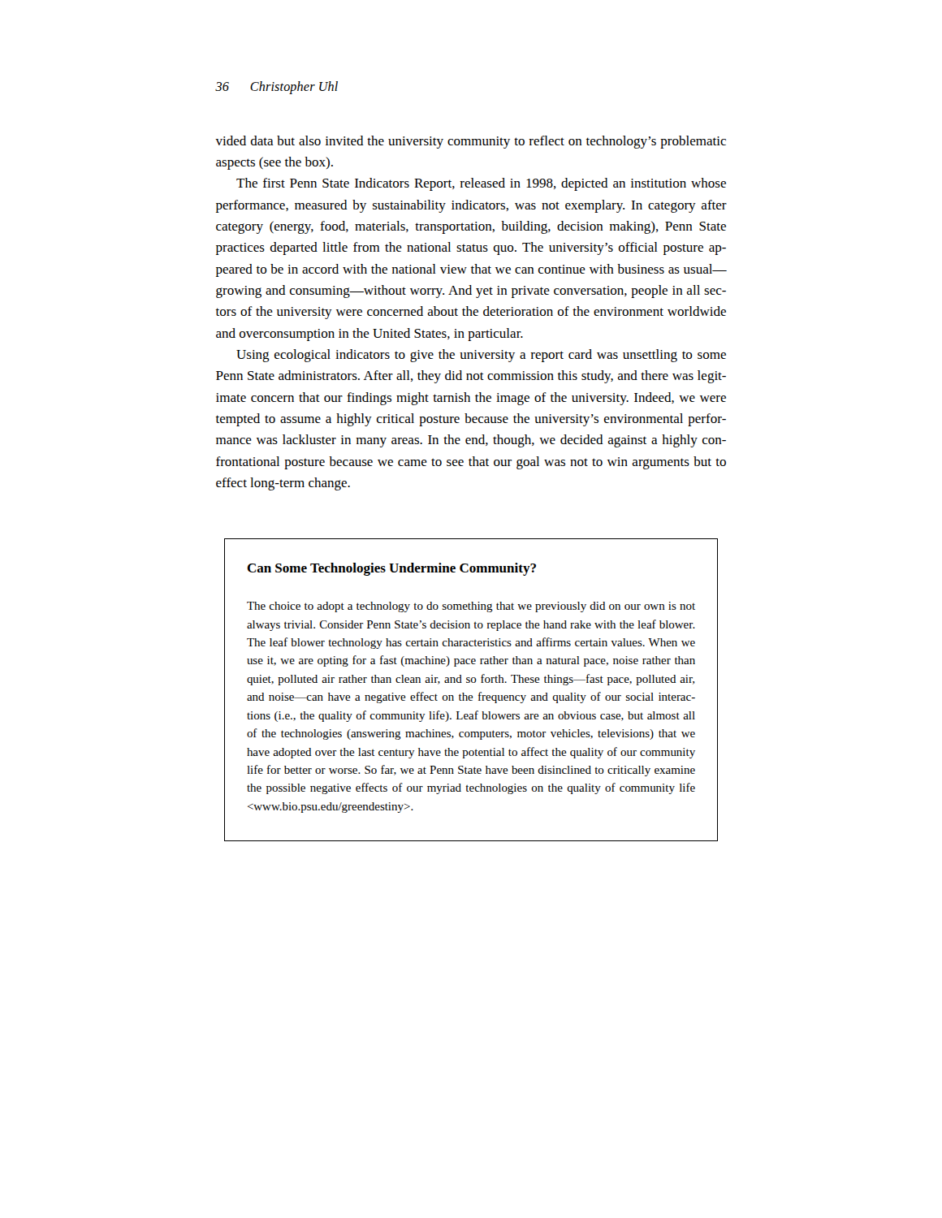36 Christopher Uhl
vided data but also invited the university community to reflect on technology’s problematic aspects (see the box).
The first Penn State Indicators Report, released in 1998, depicted an institution whose performance, measured by sustainability indicators, was not exemplary. In category after category (energy, food, materials, transportation, building, decision making), Penn State practices departed little from the national status quo. The university’s official posture appeared to be in accord with the national view that we can continue with business as usual—growing and consuming—without worry. And yet in private conversation, people in all sectors of the university were concerned about the deterioration of the environment worldwide and overconsumption in the United States, in particular.
Using ecological indicators to give the university a report card was unsettling to some Penn State administrators. After all, they did not commission this study, and there was legitimate concern that our findings might tarnish the image of the university. Indeed, we were tempted to assume a highly critical posture because the university’s environmental performance was lackluster in many areas. In the end, though, we decided against a highly confrontational posture because we came to see that our goal was not to win arguments but to effect long-term change.
Can Some Technologies Undermine Community?
The choice to adopt a technology to do something that we previously did on our own is not always trivial. Consider Penn State’s decision to replace the hand rake with the leaf blower. The leaf blower technology has certain characteristics and affirms certain values. When we use it, we are opting for a fast (machine) pace rather than a natural pace, noise rather than quiet, polluted air rather than clean air, and so forth. These things—fast pace, polluted air, and noise—can have a negative effect on the frequency and quality of our social interactions (i.e., the quality of community life). Leaf blowers are an obvious case, but almost all of the technologies (answering machines, computers, motor vehicles, televisions) that we have adopted over the last century have the potential to affect the quality of our community life for better or worse. So far, we at Penn State have been disinclined to critically examine the possible negative effects of our myriad technologies on the quality of community life <www.bio.psu.edu/greendestiny>.